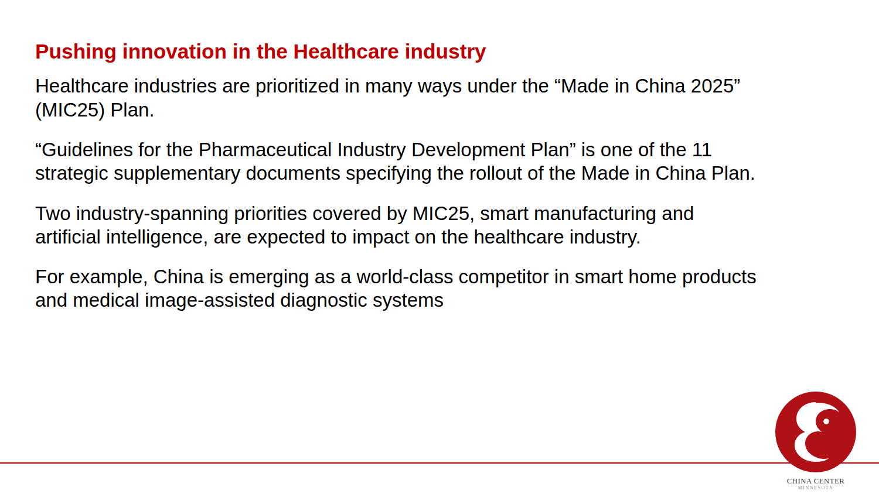Pushing innovation in the Healthcare industry
Healthcare industries are prioritized in many ways under the “Made in China 2025” (MIC25) Plan.
“Guidelines for the Pharmaceutical Industry Development Plan” is one of the 11 strategic supplementary documents specifying the rollout of the Made in China Plan.
Two industry-spanning priorities covered by MIC25, smart manufacturing and artificial intelligence, are expected to impact on the healthcare industry.
For example, China is emerging as a world-class competitor in smart home products and medical image-assisted diagnostic systems
CHINA CENTER
MINNESOTA